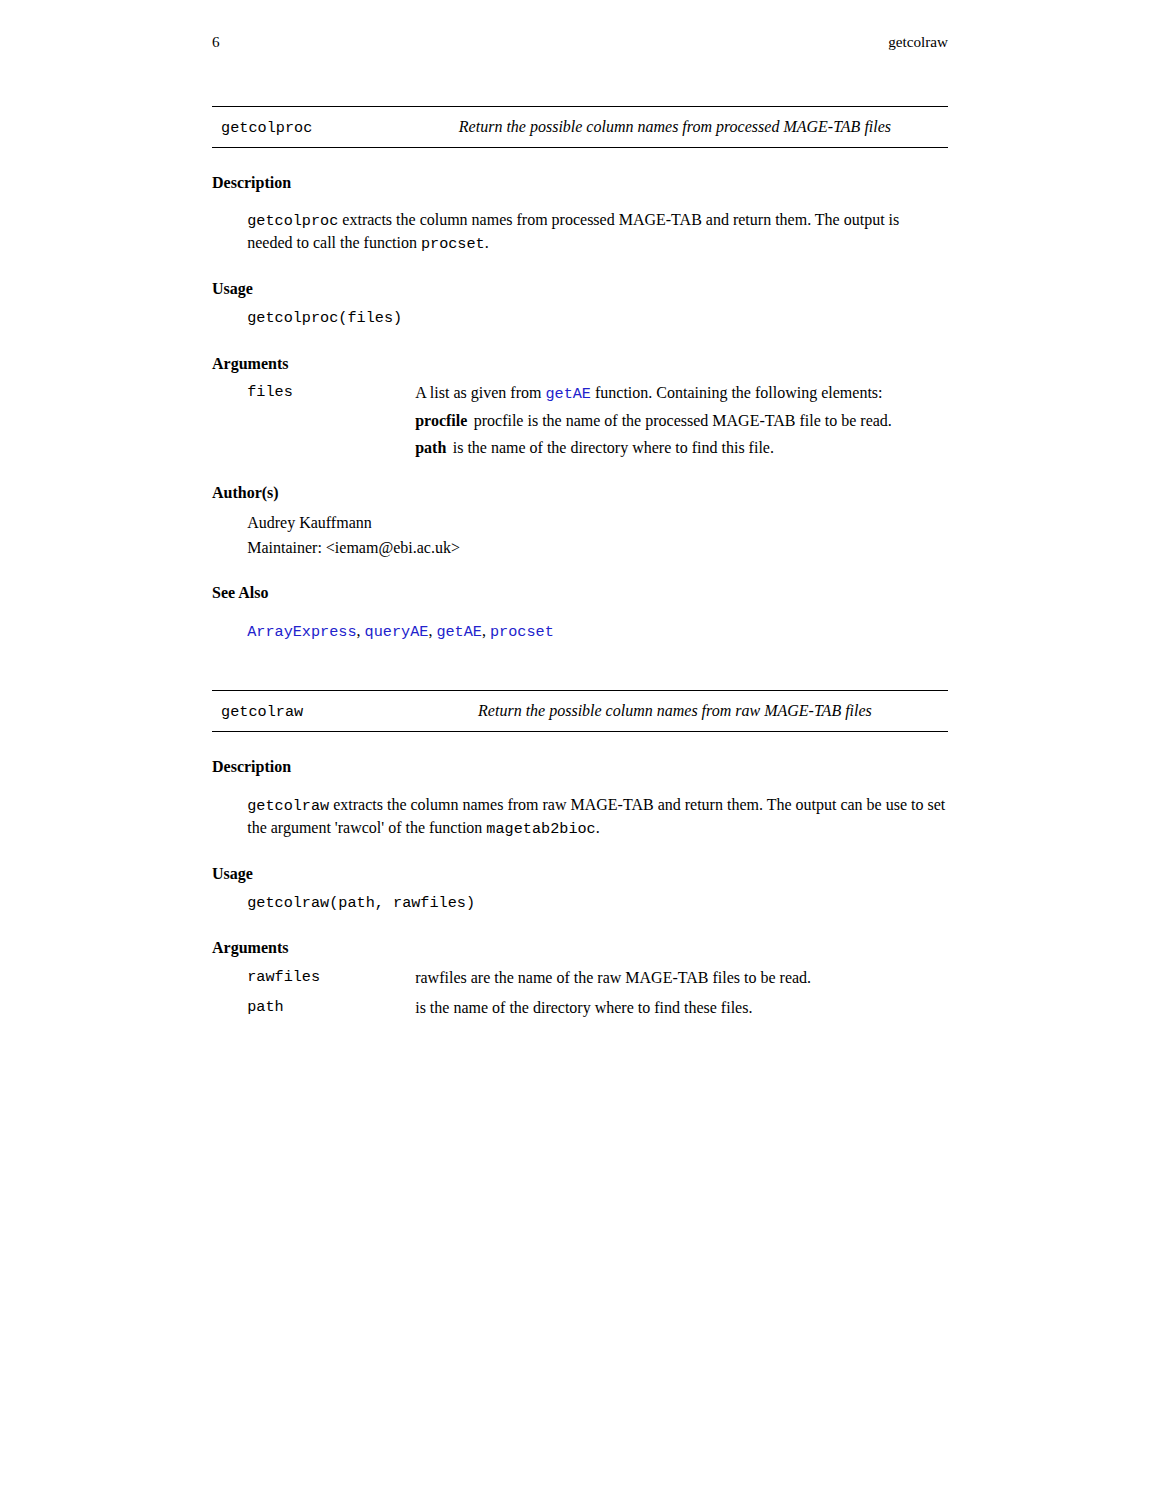6 getcolraw
getcolproc Return the possible column names from processed MAGE-TAB files
Description
getcolproc extracts the column names from processed MAGE-TAB and return them. The output is needed to call the function procset.
Usage
getcolproc(files)
Arguments
files
A list as given from getAE function. Containing the following elements:
procfile
procfile is the name of the processed MAGE-TAB file to be read.
path
is the name of the directory where to find this file.
Author(s)
Audrey Kauffmann
Maintainer: <iemam@ebi.ac.uk>
See Also
ArrayExpress, queryAE, getAE, procset
getcolraw Return the possible column names from raw MAGE-TAB files
Description
getcolraw extracts the column names from raw MAGE-TAB and return them. The output can be use to set the argument 'rawcol' of the function magetab2bioc.
Usage
getcolraw(path, rawfiles)
Arguments
rawfiles
rawfiles are the name of the raw MAGE-TAB files to be read.
path
is the name of the directory where to find these files.